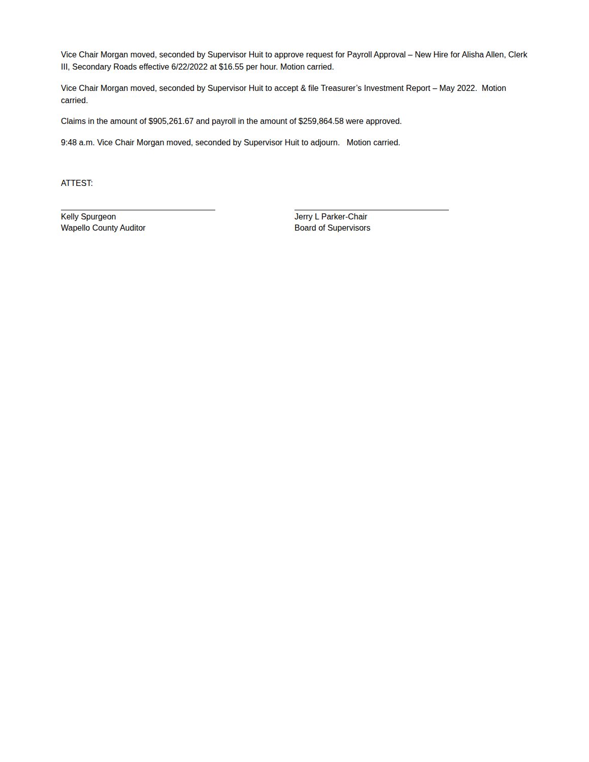Vice Chair Morgan moved, seconded by Supervisor Huit to approve request for Payroll Approval – New Hire for Alisha Allen, Clerk III, Secondary Roads effective 6/22/2022 at $16.55 per hour. Motion carried.
Vice Chair Morgan moved, seconded by Supervisor Huit to accept & file Treasurer’s Investment Report – May 2022. Motion carried.
Claims in the amount of $905,261.67 and payroll in the amount of $259,864.58 were approved.
9:48 a.m. Vice Chair Morgan moved, seconded by Supervisor Huit to adjourn. Motion carried.
ATTEST:
| Kelly Spurgeon Wapello County Auditor | Jerry L Parker-Chair Board of Supervisors |